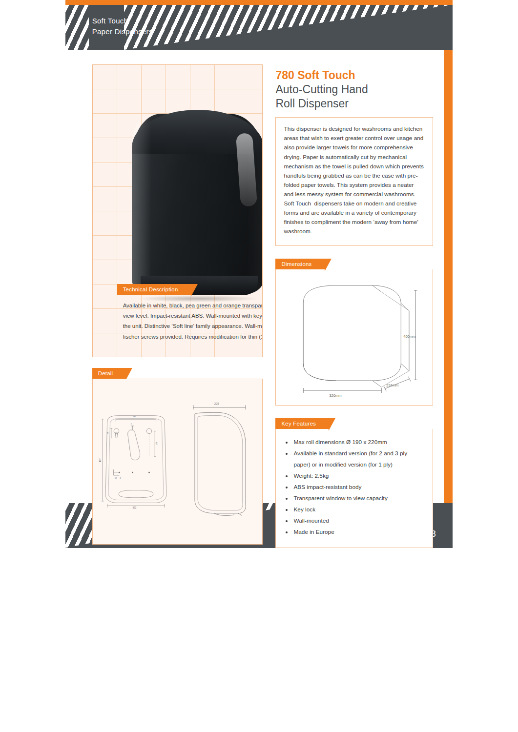Soft Touch Paper Dispensers
Technical Description
Available in white, black, pea green and orange transparent window to view level. Impact-resistant ABS. Wall-mounted with key lock on top of the unit. Distinctive ‘Soft line’ family appearance. Wall-mounted with fischer screws provided. Requires modification for thin (1ply) paper.
Detail
336 38 2 178 18 2 407 322
225
780 Soft Touch
Auto-Cutting Hand
Roll Dispenser
This dispenser is designed for washrooms and kitchen areas that wish to exert greater control over usage and also provide larger towels for more comprehensive drying. Paper is automatically cut by mechanical mechanism as the towel is pulled down which prevents handfuls being grabbed as can be the case with pre-folded paper towels. This system provides a neater and less messy system for commercial washrooms. Soft Touch dispensers take on modern and creative forms and are available in a variety of contemporary finishes to compliment the modern ‘away from home’ washroom.
Dimensions
400mm 320mm 224mm
Key Features
Max roll dimensions Ø 190 x 220mm
Available in standard version (for 2 and 3 ply paper) or in modified version (for 1 ply)
Weight: 2.5kg
ABS impact-resistant body
Transparent window to view capacity
Key lock
Wall-mounted
Made in Europe
78